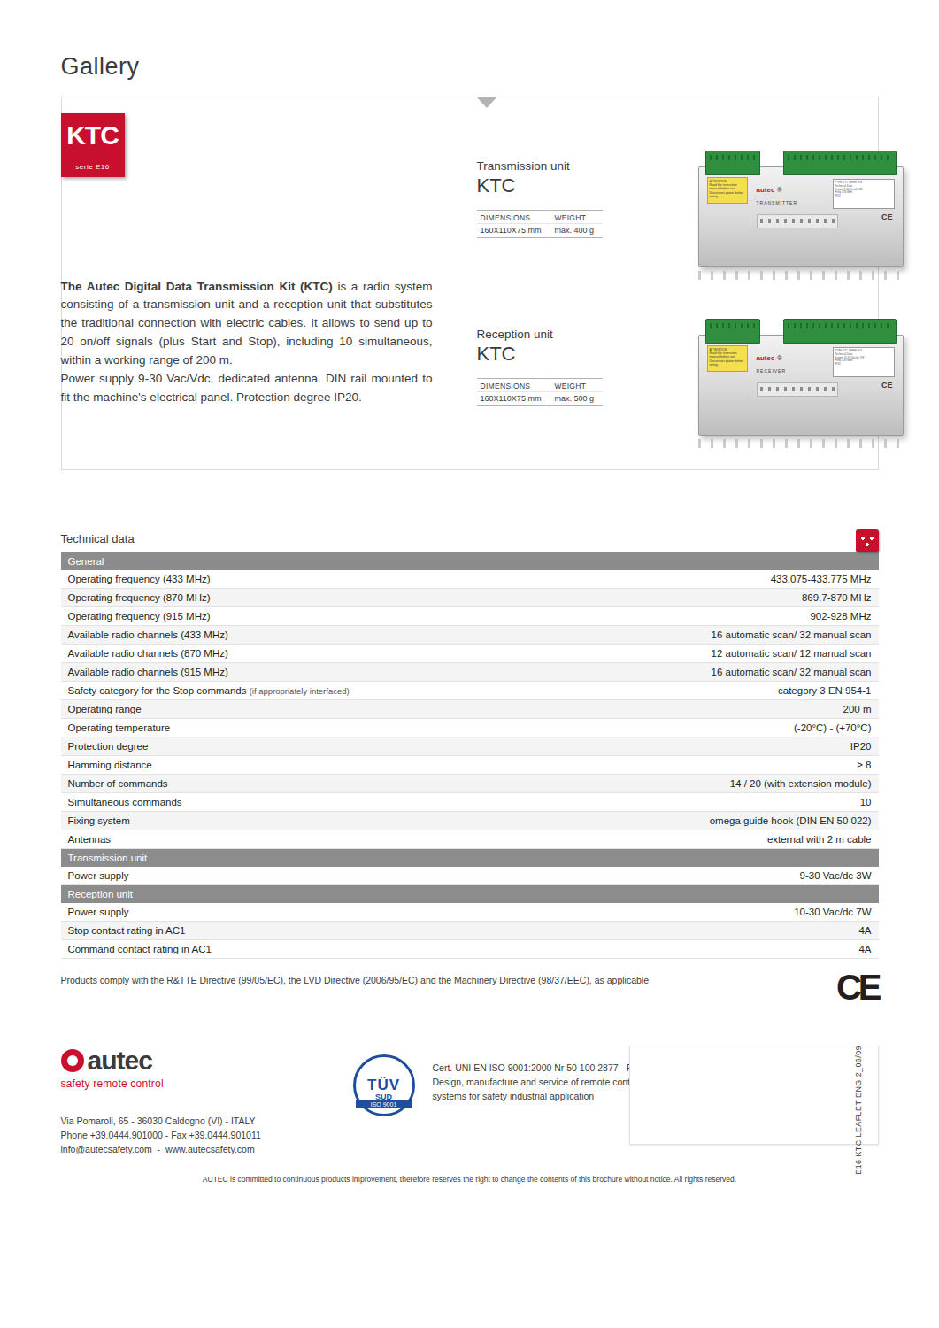Gallery
KTC serie E16
The Autec Digital Data Transmission Kit (KTC) is a radio system consisting of a transmission unit and a reception unit that substitutes the traditional connection with electric cables. It allows to send up to 20 on/off signals (plus Start and Stop), including 10 simultaneous, within a working range of 200 m.
Power supply 9-30 Vac/Vdc, dedicated antenna. DIN rail mounted to fit the machine's electrical panel. Protection degree IP20.
Transmission unit
KTC
| DIMENSIONS | WEIGHT |
| --- | --- |
| 160X110X75 mm | max. 400 g |
ATTENTION
Read the instruction manual before use. Disconnect power before wiring.
autec ®
TRANSMITTER
TYPE KTC SERIE E16
Technical Data
Supply 9-30 Vac/dc 3W
Freq. 433 MHz
IP20
CE
Reception unit
KTC
| DIMENSIONS | WEIGHT |
| --- | --- |
| 160X110X75 mm | max. 500 g |
ATTENTION
Read the instruction manual before use. Disconnect power before wiring.
autec ®
RECEIVER
TYPE KTC SERIE E16
Technical Data
Supply 10-30 Vac/dc 7W
Freq. 433 MHz
IP20
CE
Technical data
| General |
| --- |
| Operating frequency (433 MHz) | 433.075-433.775 MHz |
| Operating frequency (870 MHz) | 869.7-870 MHz |
| Operating frequency (915 MHz) | 902-928 MHz |
| Available radio channels (433 MHz) | 16 automatic scan/ 32 manual scan |
| Available radio channels (870 MHz) | 12 automatic scan/ 12 manual scan |
| Available radio channels (915 MHz) | 16 automatic scan/ 32 manual scan |
| Safety category for the Stop commands (if appropriately interfaced) | category 3 EN 954-1 |
| Operating range | 200 m |
| Operating temperature | (-20°C) - (+70°C) |
| Protection degree | IP20 |
| Hamming distance | ≥ 8 |
| Number of commands | 14 / 20 (with extension module) |
| Simultaneous commands | 10 |
| Fixing system | omega guide hook (DIN EN 50 022) |
| Antennas | external with 2 m cable |
| Transmission unit |
| Power supply | 9-30 Vac/dc 3W |
| Reception unit |
| Power supply | 10-30 Vac/dc 7W |
| Stop contact rating in AC1 | 4A |
| Command contact rating in AC1 | 4A |
Products comply with the R&TTE Directive (99/05/EC), the LVD Directive (2006/95/EC) and the Machinery Directive (98/37/EEC), as applicable CE
autec safety remote control
Via Pomaroli, 65 - 36030 Caldogno (VI) - ITALY
Phone +39.0444.901000 - Fax +39.0444.901011
info@autecsafety.com - www.autecsafety.com
TÜV
SÜD
ISO 9001
Cert. UNI EN ISO 9001:2000 Nr 50 100 2877 - Rev. 01
Design, manufacture and service of remote control
systems for safety industrial application
E16 KTC LEAFLET ENG 2_06/09
AUTEC is committed to continuous products improvement, therefore reserves the right to change the contents of this brochure without notice. All rights reserved.